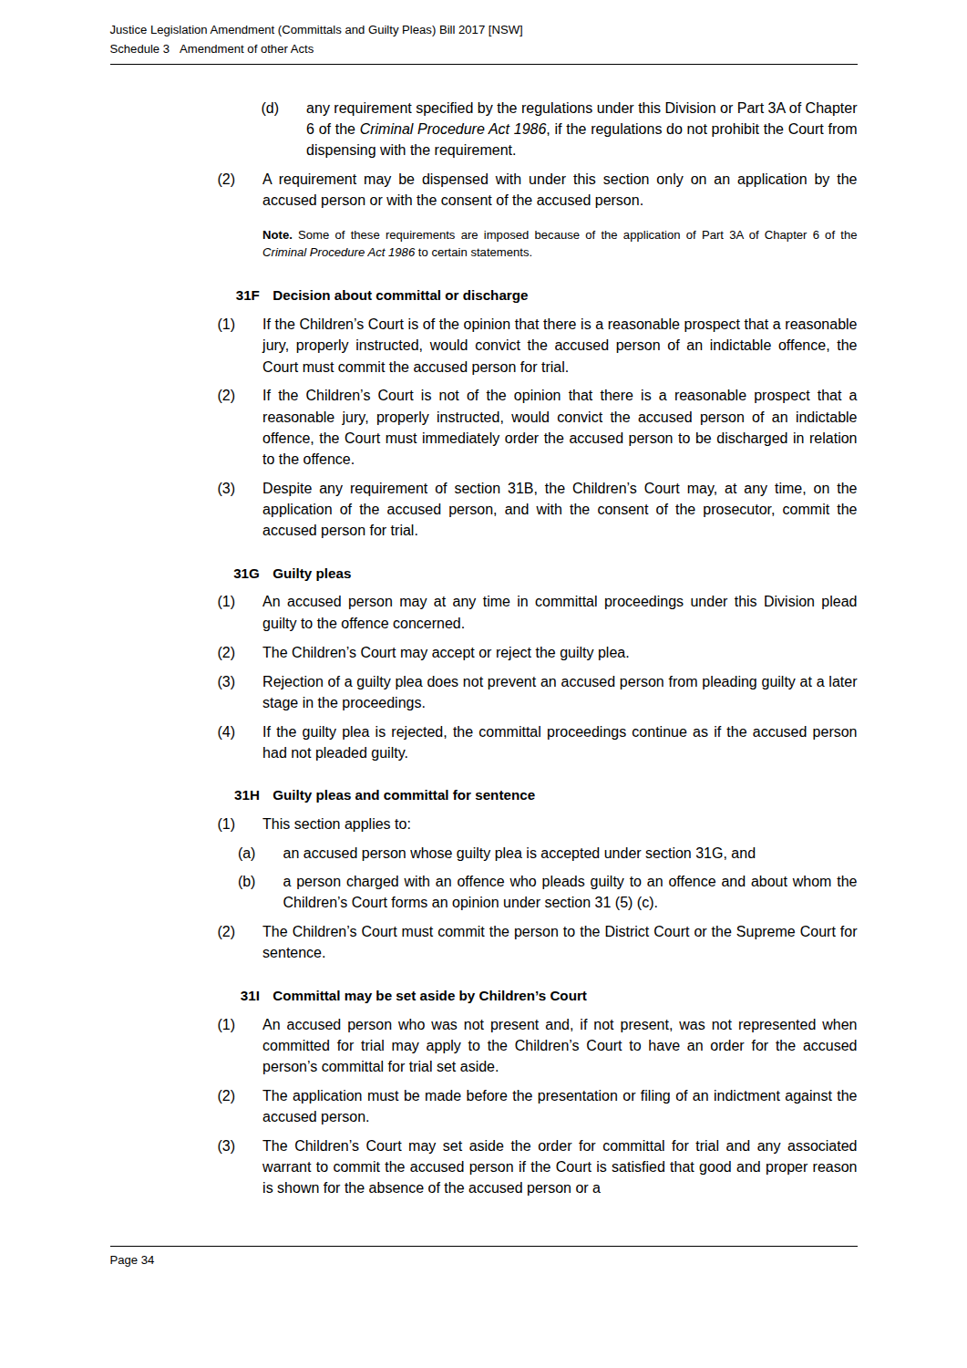Justice Legislation Amendment (Committals and Guilty Pleas) Bill 2017 [NSW]
Schedule 3 Amendment of other Acts
(d) any requirement specified by the regulations under this Division or Part 3A of Chapter 6 of the Criminal Procedure Act 1986, if the regulations do not prohibit the Court from dispensing with the requirement.
(2) A requirement may be dispensed with under this section only on an application by the accused person or with the consent of the accused person.
Note. Some of these requirements are imposed because of the application of Part 3A of Chapter 6 of the Criminal Procedure Act 1986 to certain statements.
31F Decision about committal or discharge
(1) If the Children’s Court is of the opinion that there is a reasonable prospect that a reasonable jury, properly instructed, would convict the accused person of an indictable offence, the Court must commit the accused person for trial.
(2) If the Children’s Court is not of the opinion that there is a reasonable prospect that a reasonable jury, properly instructed, would convict the accused person of an indictable offence, the Court must immediately order the accused person to be discharged in relation to the offence.
(3) Despite any requirement of section 31B, the Children’s Court may, at any time, on the application of the accused person, and with the consent of the prosecutor, commit the accused person for trial.
31G Guilty pleas
(1) An accused person may at any time in committal proceedings under this Division plead guilty to the offence concerned.
(2) The Children’s Court may accept or reject the guilty plea.
(3) Rejection of a guilty plea does not prevent an accused person from pleading guilty at a later stage in the proceedings.
(4) If the guilty plea is rejected, the committal proceedings continue as if the accused person had not pleaded guilty.
31H Guilty pleas and committal for sentence
(1) This section applies to:
(a) an accused person whose guilty plea is accepted under section 31G, and
(b) a person charged with an offence who pleads guilty to an offence and about whom the Children’s Court forms an opinion under section 31 (5) (c).
(2) The Children’s Court must commit the person to the District Court or the Supreme Court for sentence.
31I Committal may be set aside by Children’s Court
(1) An accused person who was not present and, if not present, was not represented when committed for trial may apply to the Children’s Court to have an order for the accused person’s committal for trial set aside.
(2) The application must be made before the presentation or filing of an indictment against the accused person.
(3) The Children’s Court may set aside the order for committal for trial and any associated warrant to commit the accused person if the Court is satisfied that good and proper reason is shown for the absence of the accused person or a
Page 34